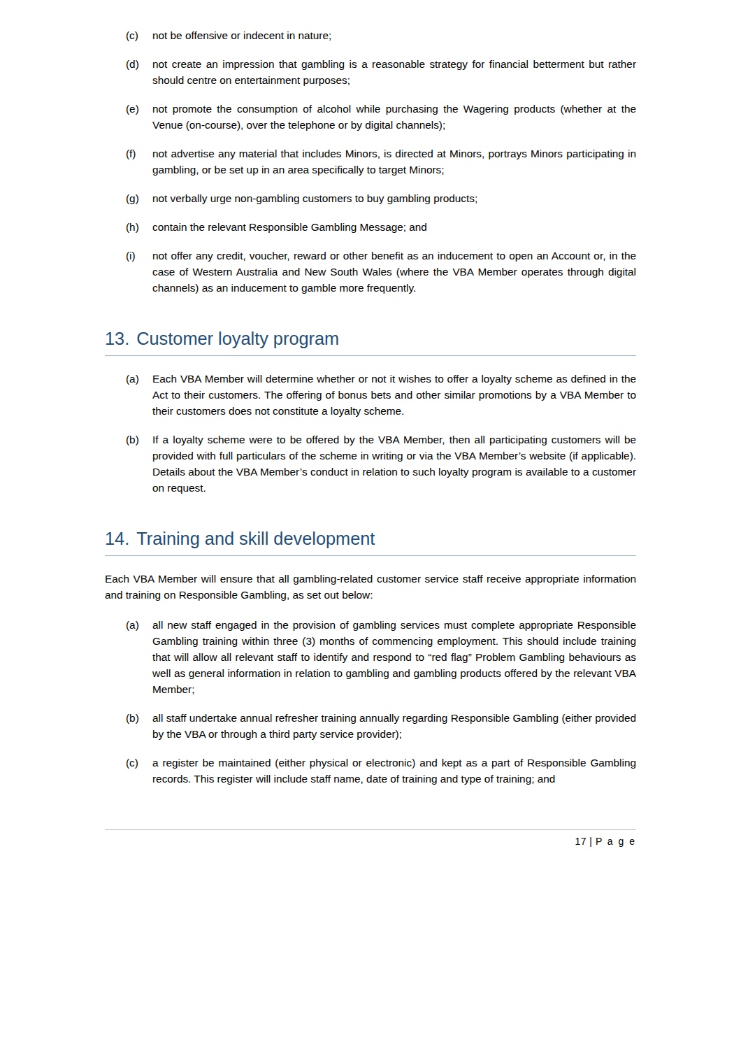(c) not be offensive or indecent in nature;
(d) not create an impression that gambling is a reasonable strategy for financial betterment but rather should centre on entertainment purposes;
(e) not promote the consumption of alcohol while purchasing the Wagering products (whether at the Venue (on-course), over the telephone or by digital channels);
(f) not advertise any material that includes Minors, is directed at Minors, portrays Minors participating in gambling, or be set up in an area specifically to target Minors;
(g) not verbally urge non-gambling customers to buy gambling products;
(h) contain the relevant Responsible Gambling Message; and
(i) not offer any credit, voucher, reward or other benefit as an inducement to open an Account or, in the case of Western Australia and New South Wales (where the VBA Member operates through digital channels) as an inducement to gamble more frequently.
13. Customer loyalty program
(a) Each VBA Member will determine whether or not it wishes to offer a loyalty scheme as defined in the Act to their customers. The offering of bonus bets and other similar promotions by a VBA Member to their customers does not constitute a loyalty scheme.
(b) If a loyalty scheme were to be offered by the VBA Member, then all participating customers will be provided with full particulars of the scheme in writing or via the VBA Member’s website (if applicable). Details about the VBA Member’s conduct in relation to such loyalty program is available to a customer on request.
14. Training and skill development
Each VBA Member will ensure that all gambling-related customer service staff receive appropriate information and training on Responsible Gambling, as set out below:
(a) all new staff engaged in the provision of gambling services must complete appropriate Responsible Gambling training within three (3) months of commencing employment. This should include training that will allow all relevant staff to identify and respond to “red flag” Problem Gambling behaviours as well as general information in relation to gambling and gambling products offered by the relevant VBA Member;
(b) all staff undertake annual refresher training annually regarding Responsible Gambling (either provided by the VBA or through a third party service provider);
(c) a register be maintained (either physical or electronic) and kept as a part of Responsible Gambling records. This register will include staff name, date of training and type of training; and
17 | P a g e